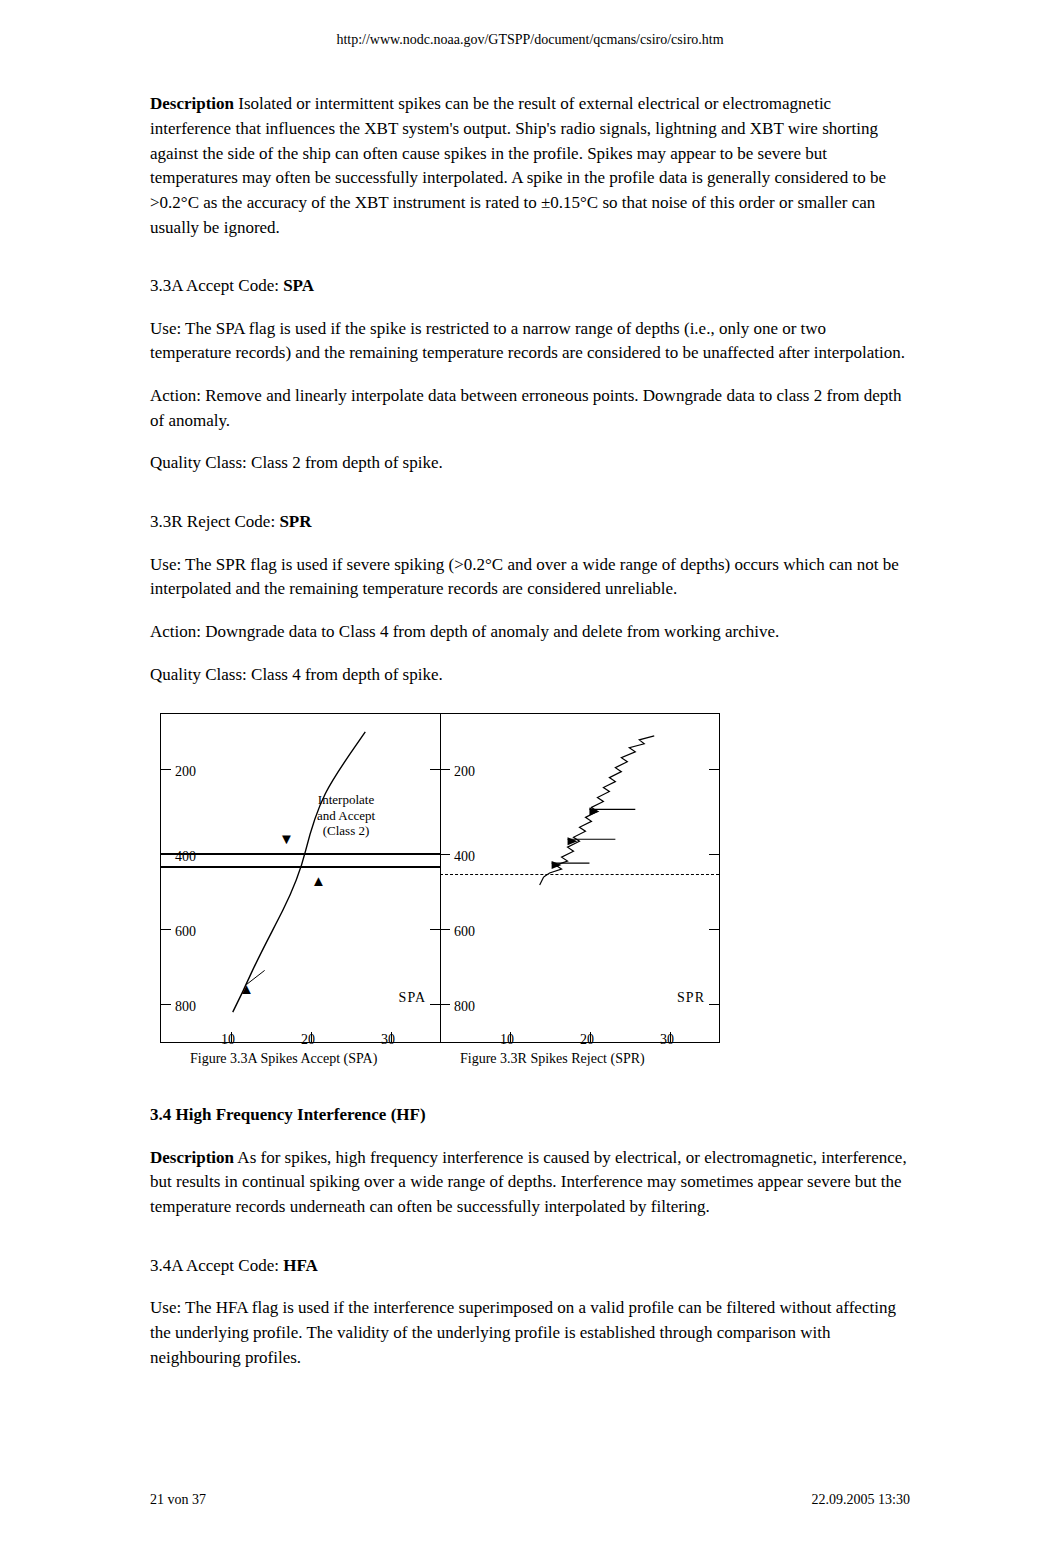http://www.nodc.noaa.gov/GTSPP/document/qcmans/csiro/csiro.htm
Description Isolated or intermittent spikes can be the result of external electrical or electromagnetic interference that influences the XBT system's output. Ship's radio signals, lightning and XBT wire shorting against the side of the ship can often cause spikes in the profile. Spikes may appear to be severe but temperatures may often be successfully interpolated. A spike in the profile data is generally considered to be >0.2°C as the accuracy of the XBT instrument is rated to ±0.15°C so that noise of this order or smaller can usually be ignored.
3.3A Accept Code: SPA
Use: The SPA flag is used if the spike is restricted to a narrow range of depths (i.e., only one or two temperature records) and the remaining temperature records are considered to be unaffected after interpolation.
Action: Remove and linearly interpolate data between erroneous points. Downgrade data to class 2 from depth of anomaly.
Quality Class: Class 2 from depth of spike.
3.3R Reject Code: SPR
Use: The SPR flag is used if severe spiking (>0.2°C and over a wide range of depths) occurs which can not be interpolated and the remaining temperature records are considered unreliable.
Action: Downgrade data to Class 4 from depth of anomaly and delete from working archive.
Quality Class: Class 4 from depth of spike.
200
400
600
800
10 20 30
Interpolate
and Accept
(Class 2)
▼
▲
▲
SPA
200
400
600
800
10 20 30
SPR
Figure 3.3A Spikes Accept (SPA) Figure 3.3R Spikes Reject (SPR)
3.4 High Frequency Interference (HF)
Description As for spikes, high frequency interference is caused by electrical, or electromagnetic, interference, but results in continual spiking over a wide range of depths. Interference may sometimes appear severe but the temperature records underneath can often be successfully interpolated by filtering.
3.4A Accept Code: HFA
Use: The HFA flag is used if the interference superimposed on a valid profile can be filtered without affecting the underlying profile. The validity of the underlying profile is established through comparison with neighbouring profiles.
21 von 37 22.09.2005 13:30